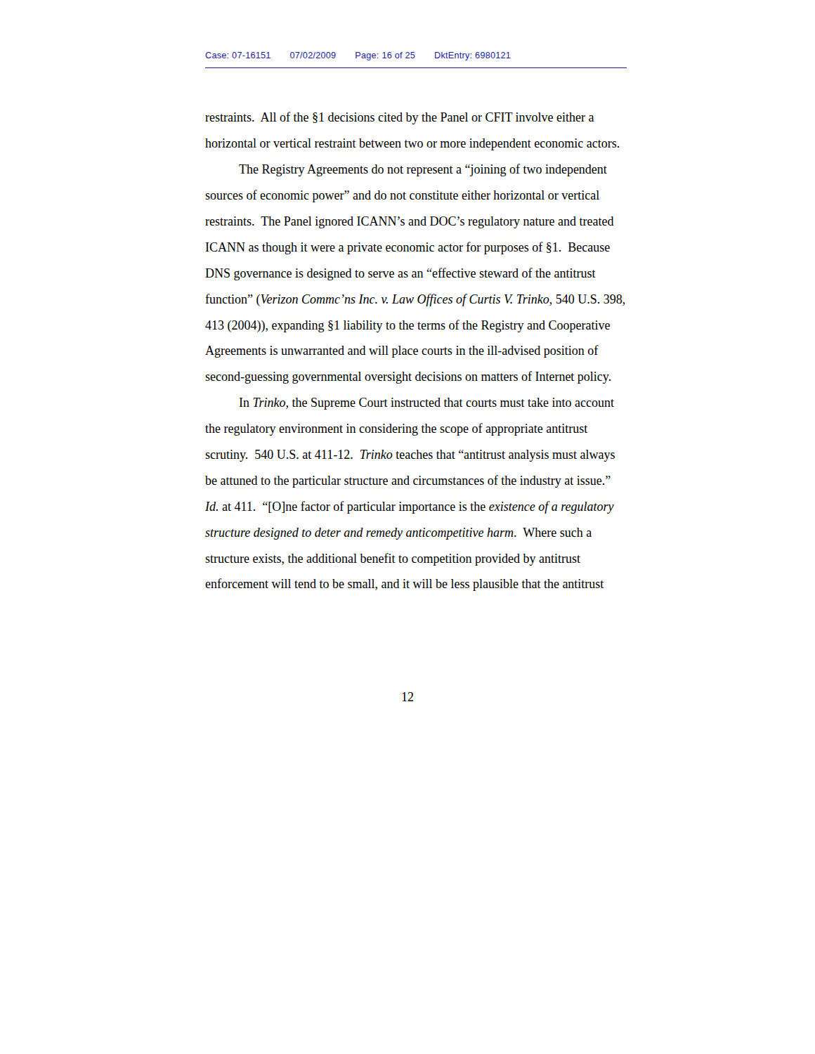Case: 07-16151 07/02/2009 Page: 16 of 25 DktEntry: 6980121
restraints. All of the §1 decisions cited by the Panel or CFIT involve either a horizontal or vertical restraint between two or more independent economic actors.
The Registry Agreements do not represent a “joining of two independent sources of economic power” and do not constitute either horizontal or vertical restraints. The Panel ignored ICANN’s and DOC’s regulatory nature and treated ICANN as though it were a private economic actor for purposes of §1. Because DNS governance is designed to serve as an “effective steward of the antitrust function” (Verizon Commc’ns Inc. v. Law Offices of Curtis V. Trinko, 540 U.S. 398, 413 (2004)), expanding §1 liability to the terms of the Registry and Cooperative Agreements is unwarranted and will place courts in the ill-advised position of second-guessing governmental oversight decisions on matters of Internet policy.
In Trinko, the Supreme Court instructed that courts must take into account the regulatory environment in considering the scope of appropriate antitrust scrutiny. 540 U.S. at 411-12. Trinko teaches that “antitrust analysis must always be attuned to the particular structure and circumstances of the industry at issue.” Id. at 411. “[O]ne factor of particular importance is the existence of a regulatory structure designed to deter and remedy anticompetitive harm. Where such a structure exists, the additional benefit to competition provided by antitrust enforcement will tend to be small, and it will be less plausible that the antitrust
12